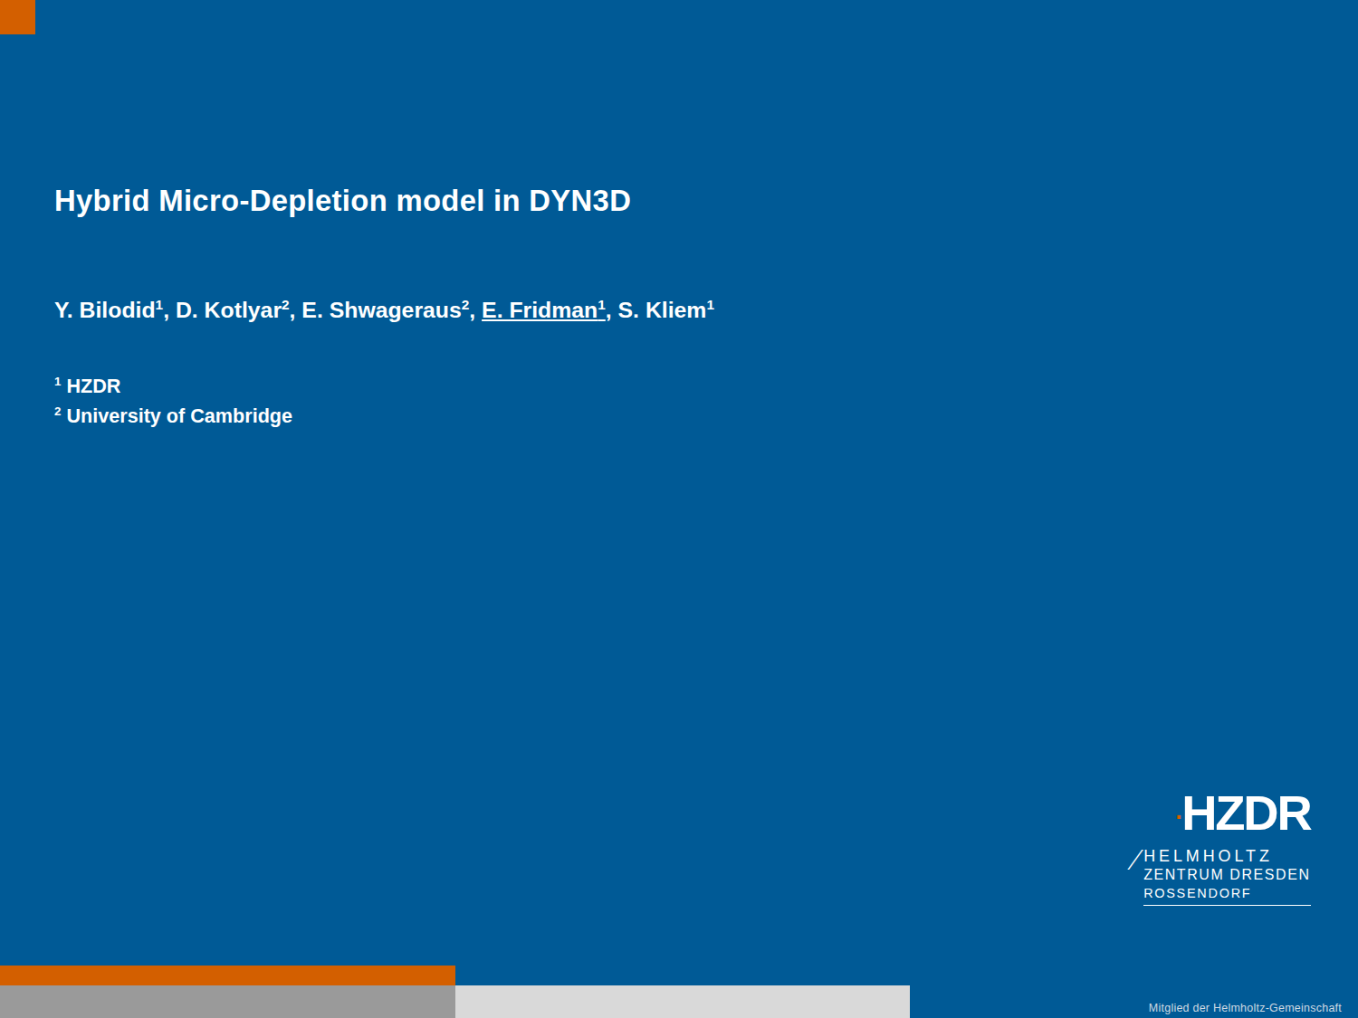Hybrid Micro-Depletion model in DYN3D
Y. Bilodid1, D. Kotlyar2, E. Shwageraus2, E. Fridman1, S. Kliem1
1 HZDR
2 University of Cambridge
·HZDR
⁄ HELMHOLTZ
ZENTRUM DRESDEN
ROSSENDORF
Mitglied der Helmholtz-Gemeinschaft